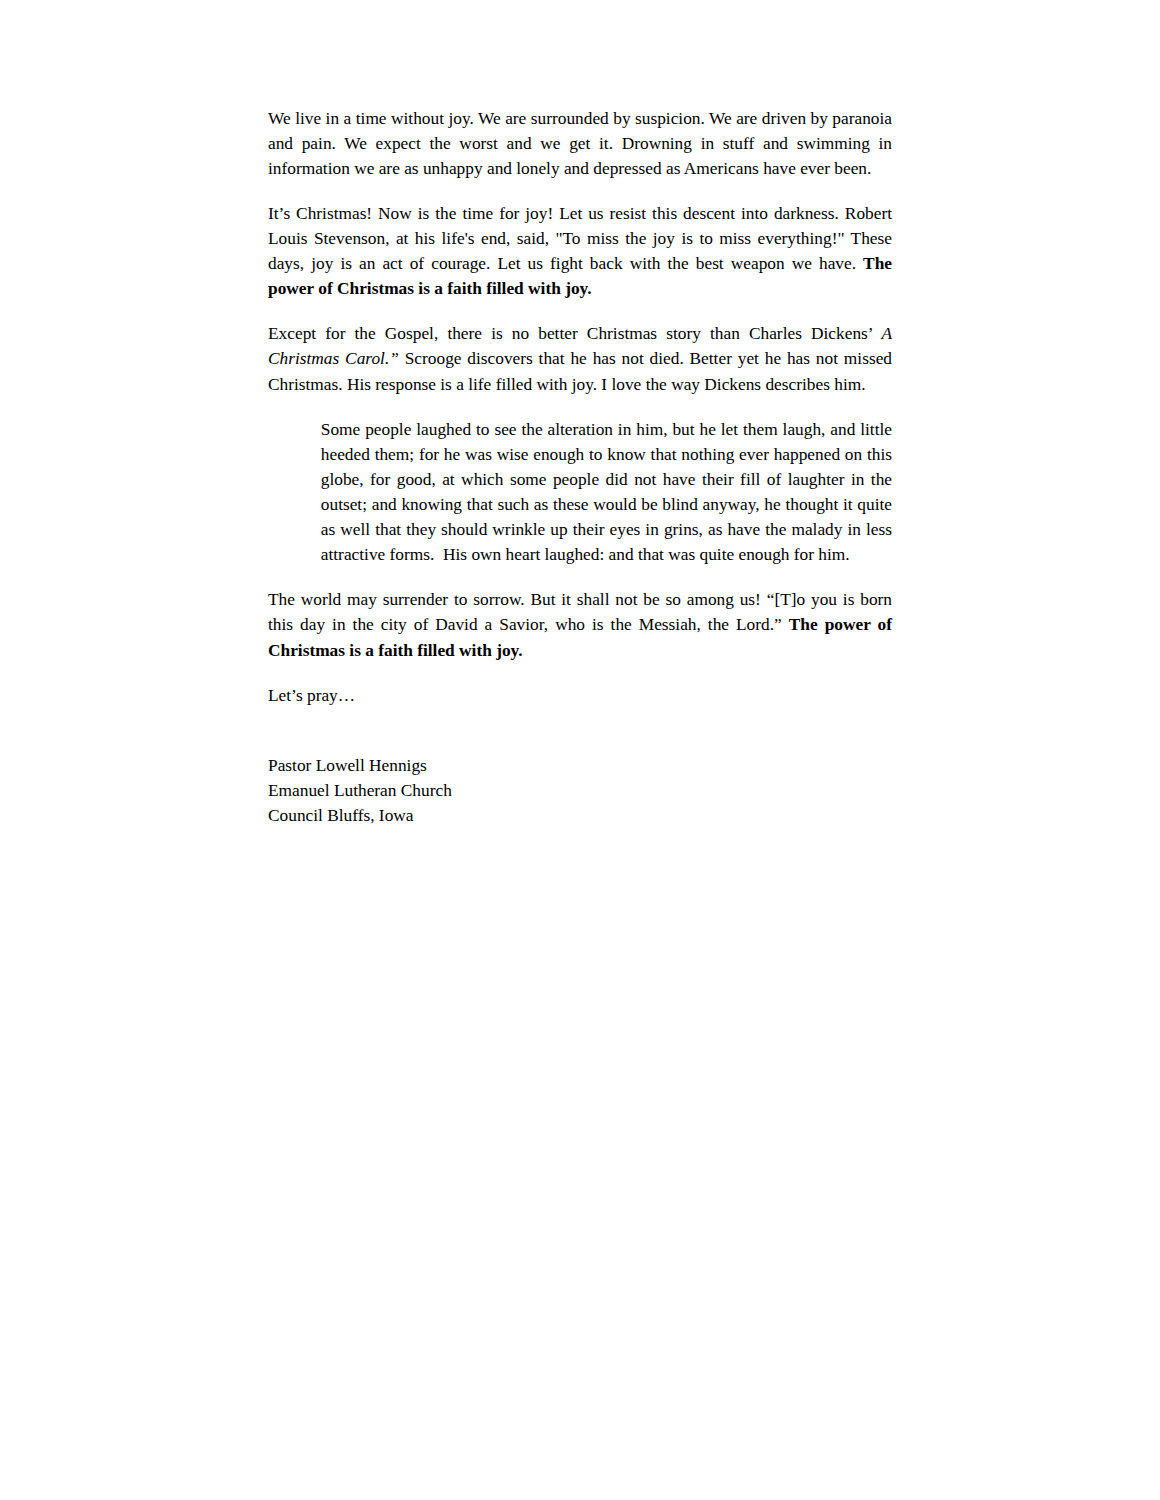We live in a time without joy. We are surrounded by suspicion. We are driven by paranoia and pain. We expect the worst and we get it. Drowning in stuff and swimming in information we are as unhappy and lonely and depressed as Americans have ever been.
It’s Christmas! Now is the time for joy! Let us resist this descent into darkness. Robert Louis Stevenson, at his life's end, said, "To miss the joy is to miss everything!" These days, joy is an act of courage. Let us fight back with the best weapon we have. The power of Christmas is a faith filled with joy.
Except for the Gospel, there is no better Christmas story than Charles Dickens’ A Christmas Carol.” Scrooge discovers that he has not died. Better yet he has not missed Christmas. His response is a life filled with joy. I love the way Dickens describes him.
Some people laughed to see the alteration in him, but he let them laugh, and little heeded them; for he was wise enough to know that nothing ever happened on this globe, for good, at which some people did not have their fill of laughter in the outset; and knowing that such as these would be blind anyway, he thought it quite as well that they should wrinkle up their eyes in grins, as have the malady in less attractive forms. His own heart laughed: and that was quite enough for him.
The world may surrender to sorrow. But it shall not be so among us! “[T]o you is born this day in the city of David a Savior, who is the Messiah, the Lord.” The power of Christmas is a faith filled with joy.
Let’s pray…
Pastor Lowell Hennigs
Emanuel Lutheran Church
Council Bluffs, Iowa